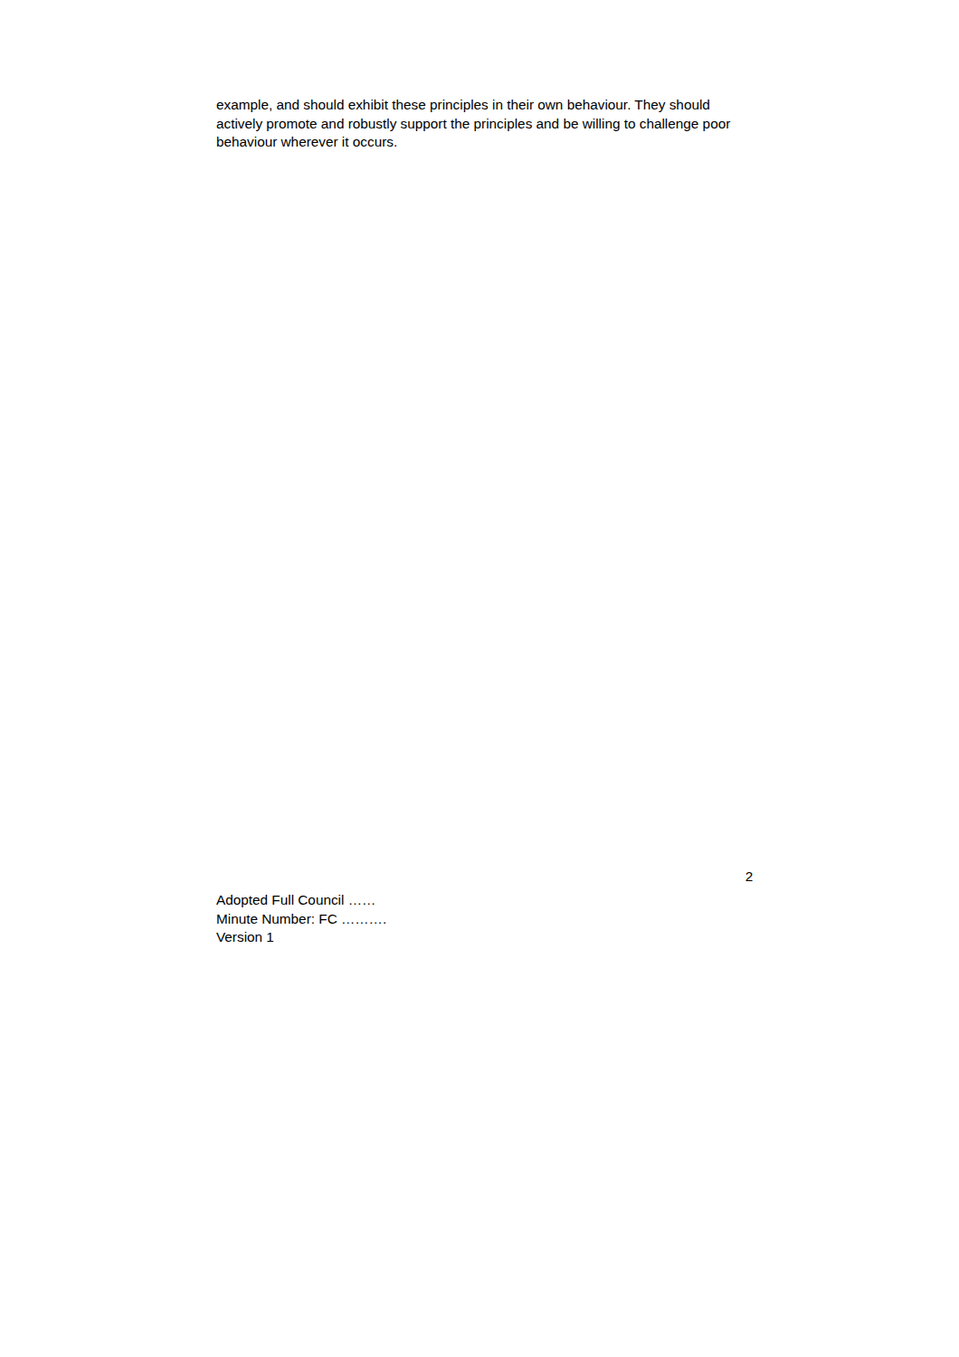example, and should exhibit these principles in their own behaviour. They should actively promote and robustly support the principles and be willing to challenge poor behaviour wherever it occurs.
2
Adopted Full Council ……
Minute Number: FC ……….
Version 1